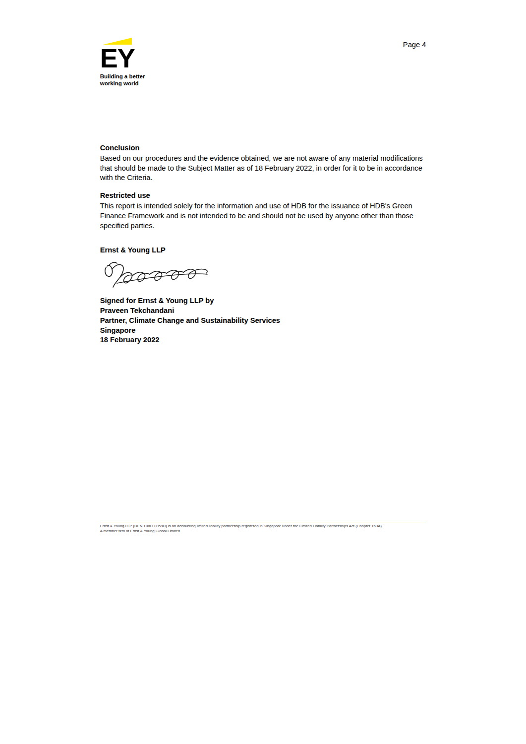EY
Building a better
working world
Page 4
Conclusion
Based on our procedures and the evidence obtained, we are not aware of any material modifications that should be made to the Subject Matter as of 18 February 2022, in order for it to be in accordance with the Criteria.
Restricted use
This report is intended solely for the information and use of HDB for the issuance of HDB's Green Finance Framework and is not intended to be and should not be used by anyone other than those specified parties.
Ernst & Young LLP
Signed for Ernst & Young LLP by
Praveen Tekchandani
Partner, Climate Change and Sustainability Services
Singapore
18 February 2022
Ernst & Young LLP (UEN T08LL0859H) is an accounting limited liability partnership registered in Singapore under the Limited Liability Partnerships Act (Chapter 163A).
A member firm of Ernst & Young Global Limited